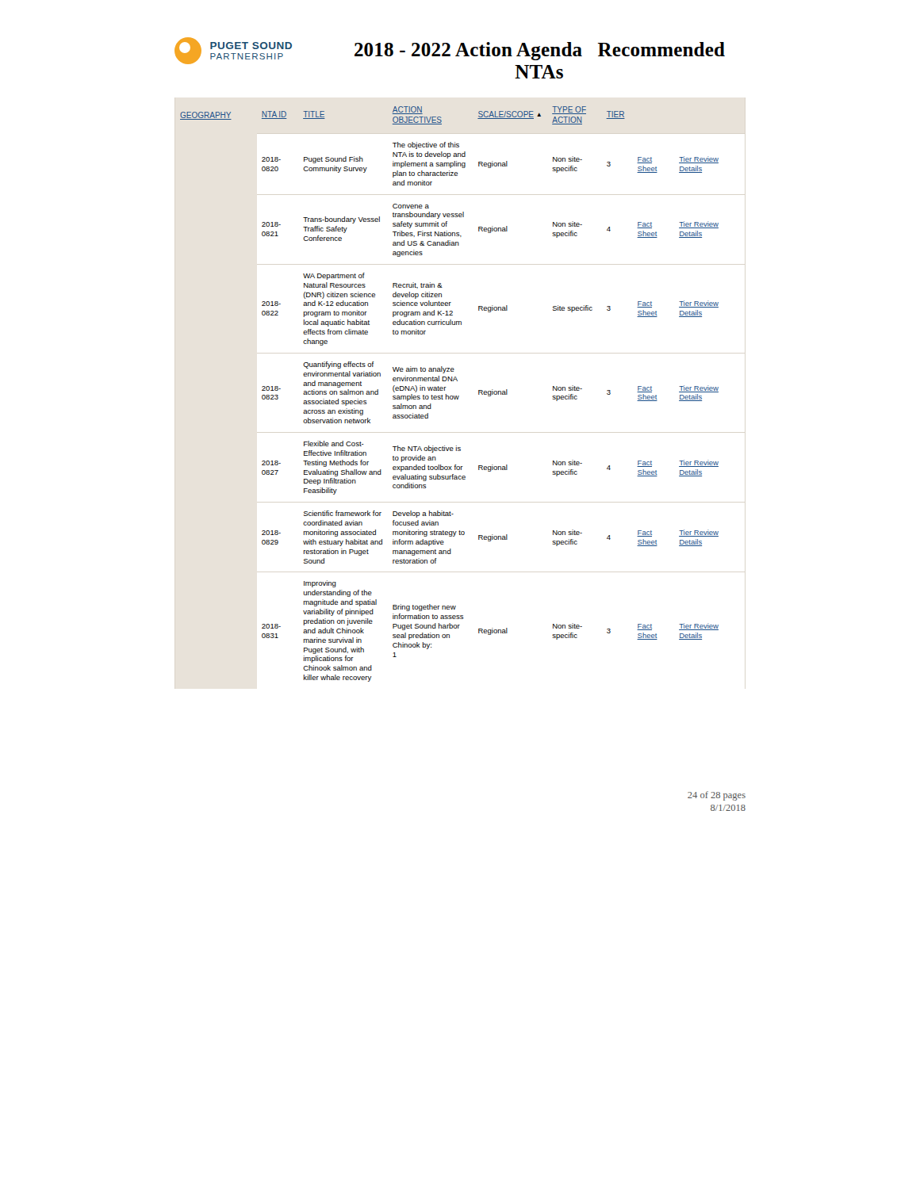PUGET SOUND
PARTNERSHIP
2018 - 2022 Action Agenda Recommended NTAs
| GEOGRAPHY | NTA ID | TITLE | ACTION OBJECTIVES | SCALE/SCOPE ▲ | TYPE OF ACTION | TIER | | |
| --- | --- | --- | --- | --- | --- | --- | --- | --- |
| | 2018-0820 | Puget Sound Fish Community Survey | The objective of this NTA is to develop and implement a sampling plan to characterize and monitor | Regional | Non site-specific | 3 | Fact Sheet | Tier Review Details |
| | 2018-0821 | Trans-boundary Vessel Traffic Safety Conference | Convene a transboundary vessel safety summit of Tribes, First Nations, and US & Canadian agencies | Regional | Non site-specific | 4 | Fact Sheet | Tier Review Details |
| | 2018-0822 | WA Department of Natural Resources (DNR) citizen science and K-12 education program to monitor local aquatic habitat effects from climate change | Recruit, train & develop citizen science volunteer program and K-12 education curriculum to monitor | Regional | Site specific | 3 | Fact Sheet | Tier Review Details |
| | 2018-0823 | Quantifying effects of environmental variation and management actions on salmon and associated species across an existing observation network | We aim to analyze environmental DNA (eDNA) in water samples to test how salmon and associated | Regional | Non site-specific | 3 | Fact Sheet | Tier Review Details |
| | 2018-0827 | Flexible and Cost-Effective Infiltration Testing Methods for Evaluating Shallow and Deep Infiltration Feasibility | The NTA objective is to provide an expanded toolbox for evaluating subsurface conditions | Regional | Non site-specific | 4 | Fact Sheet | Tier Review Details |
| | 2018-0829 | Scientific framework for coordinated avian monitoring associated with estuary habitat and restoration in Puget Sound | Develop a habitat-focused avian monitoring strategy to inform adaptive management and restoration of | Regional | Non site-specific | 4 | Fact Sheet | Tier Review Details |
| | 2018-0831 | Improving understanding of the magnitude and spatial variability of pinniped predation on juvenile and adult Chinook marine survival in Puget Sound, with implications for Chinook salmon and killer whale recovery | Bring together new information to assess Puget Sound harbor seal predation on Chinook by: 1 | Regional | Non site-specific | 3 | Fact Sheet | Tier Review Details |
24 of 28 pages
8/1/2018